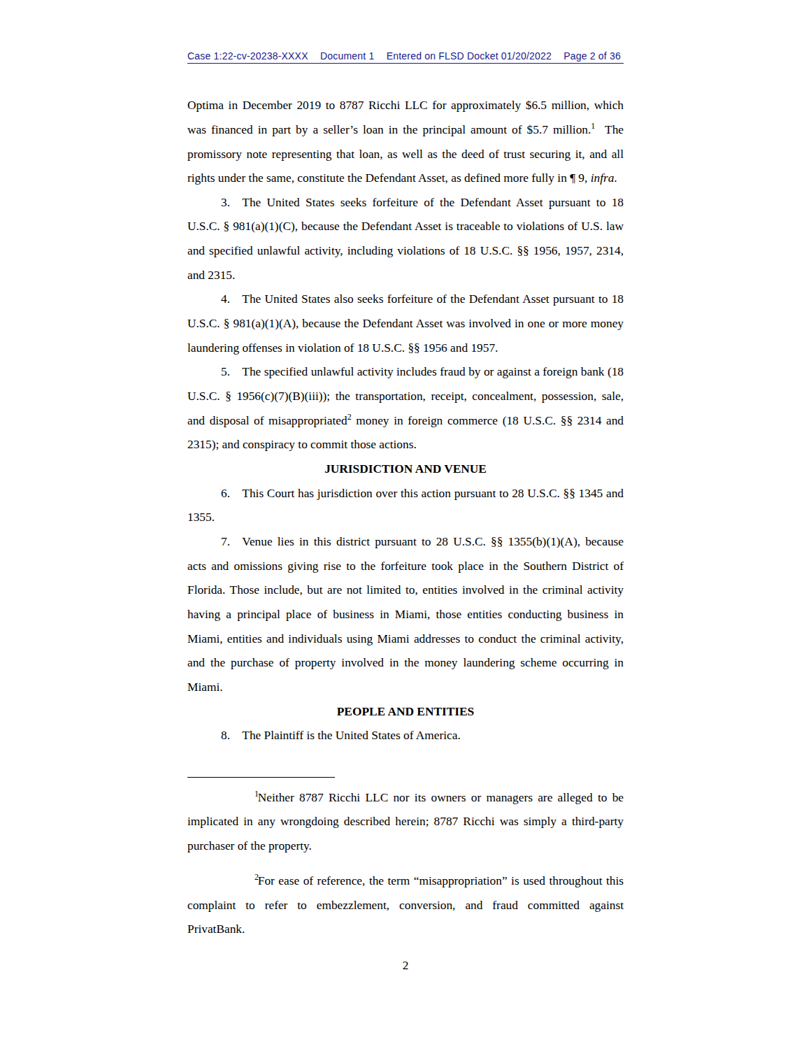Case 1:22-cv-20238-XXXX Document 1 Entered on FLSD Docket 01/20/2022 Page 2 of 36
Optima in December 2019 to 8787 Ricchi LLC for approximately $6.5 million, which was financed in part by a seller’s loan in the principal amount of $5.7 million.1 The promissory note representing that loan, as well as the deed of trust securing it, and all rights under the same, constitute the Defendant Asset, as defined more fully in ¶ 9, infra.
3. The United States seeks forfeiture of the Defendant Asset pursuant to 18 U.S.C. § 981(a)(1)(C), because the Defendant Asset is traceable to violations of U.S. law and specified unlawful activity, including violations of 18 U.S.C. §§ 1956, 1957, 2314, and 2315.
4. The United States also seeks forfeiture of the Defendant Asset pursuant to 18 U.S.C. § 981(a)(1)(A), because the Defendant Asset was involved in one or more money laundering offenses in violation of 18 U.S.C. §§ 1956 and 1957.
5. The specified unlawful activity includes fraud by or against a foreign bank (18 U.S.C. § 1956(c)(7)(B)(iii)); the transportation, receipt, concealment, possession, sale, and disposal of misappropriated2 money in foreign commerce (18 U.S.C. §§ 2314 and 2315); and conspiracy to commit those actions.
JURISDICTION AND VENUE
6. This Court has jurisdiction over this action pursuant to 28 U.S.C. §§ 1345 and 1355.
7. Venue lies in this district pursuant to 28 U.S.C. §§ 1355(b)(1)(A), because acts and omissions giving rise to the forfeiture took place in the Southern District of Florida. Those include, but are not limited to, entities involved in the criminal activity having a principal place of business in Miami, those entities conducting business in Miami, entities and individuals using Miami addresses to conduct the criminal activity, and the purchase of property involved in the money laundering scheme occurring in Miami.
PEOPLE AND ENTITIES
8. The Plaintiff is the United States of America.
1 Neither 8787 Ricchi LLC nor its owners or managers are alleged to be implicated in any wrongdoing described herein; 8787 Ricchi was simply a third-party purchaser of the property.
2 For ease of reference, the term “misappropriation” is used throughout this complaint to refer to embezzlement, conversion, and fraud committed against PrivatBank.
2